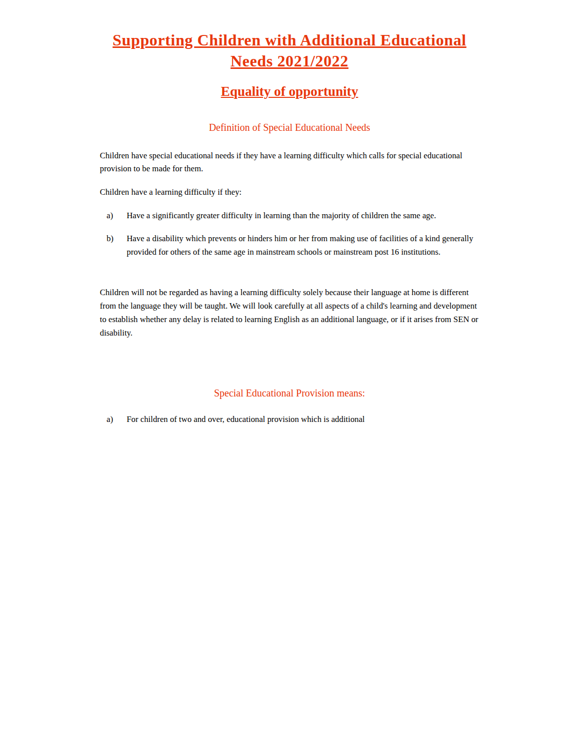Supporting Children with Additional Educational Needs 2021/2022
Equality of opportunity
Definition of Special Educational Needs
Children have special educational needs if they have a learning difficulty which calls for special educational provision to be made for them.
Children have a learning difficulty if they:
Have a significantly greater difficulty in learning than the majority of children the same age.
Have a disability which prevents or hinders him or her from making use of facilities of a kind generally provided for others of the same age in mainstream schools or mainstream post 16 institutions.
Children will not be regarded as having a learning difficulty solely because their language at home is different from the language they will be taught. We will look carefully at all aspects of a child's learning and development to establish whether any delay is related to learning English as an additional language, or if it arises from SEN or disability.
Special Educational Provision means:
For children of two and over, educational provision which is additional